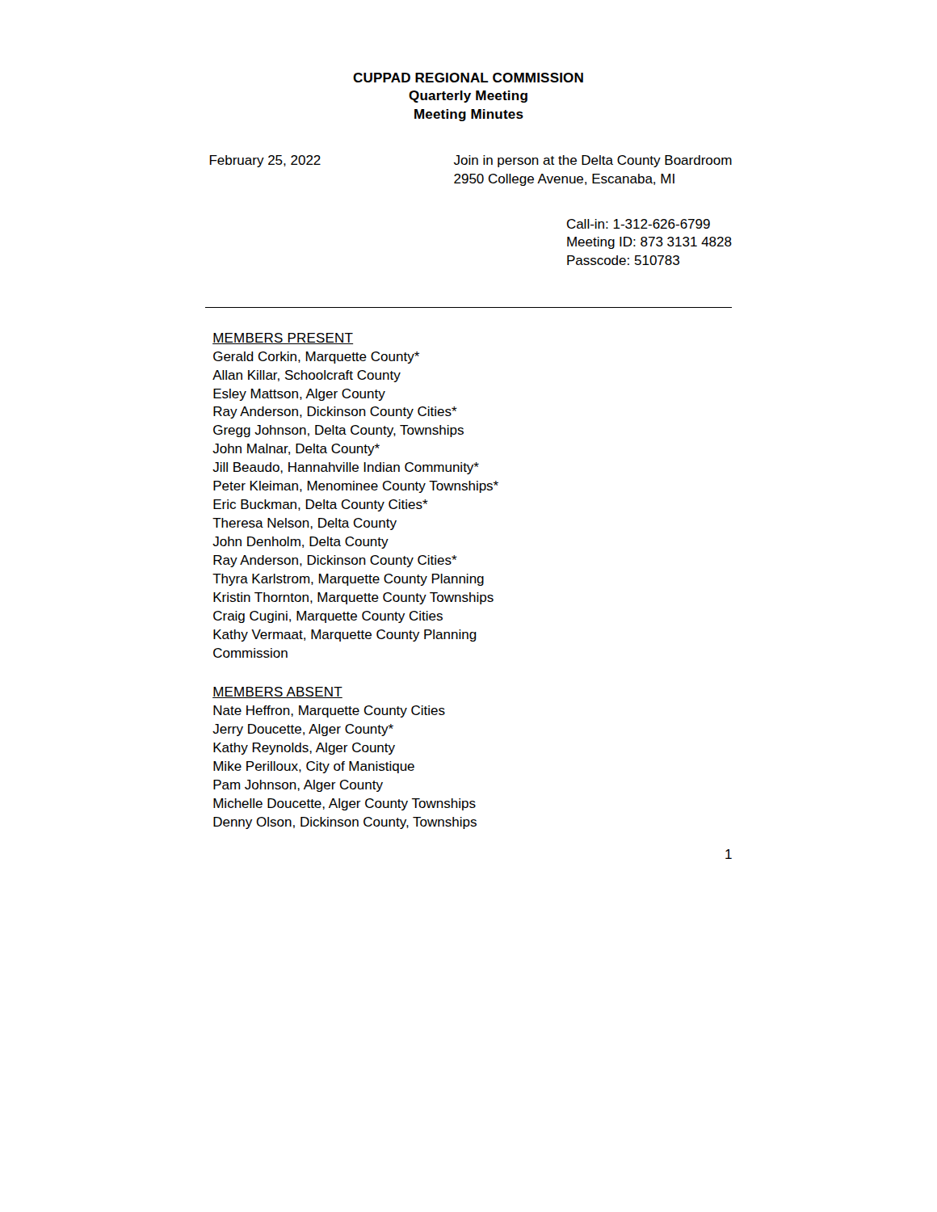CUPPAD REGIONAL COMMISSION
Quarterly Meeting
Meeting Minutes
February 25, 2022
Join in person at the Delta County Boardroom
2950 College Avenue, Escanaba, MI
Call-in: 1-312-626-6799
Meeting ID: 873 3131 4828
Passcode: 510783
MEMBERS PRESENT
Gerald Corkin, Marquette County*
Allan Killar, Schoolcraft County
Esley Mattson, Alger County
Ray Anderson, Dickinson County Cities*
Gregg Johnson, Delta County, Townships
John Malnar, Delta County*
Jill Beaudo, Hannahville Indian Community*
Peter Kleiman, Menominee County Townships*
Eric Buckman, Delta County Cities*
Theresa Nelson, Delta County
John Denholm, Delta County
Ray Anderson, Dickinson County Cities*
Thyra Karlstrom, Marquette County Planning
Kristin Thornton, Marquette County Townships
Craig Cugini, Marquette County Cities
Kathy Vermaat, Marquette County Planning Commission
MEMBERS ABSENT
Nate Heffron, Marquette County Cities
Jerry Doucette, Alger County*
Kathy Reynolds, Alger County
Mike Perilloux, City of Manistique
Pam Johnson, Alger County
Michelle Doucette, Alger County Townships
Denny Olson, Dickinson County, Townships
1